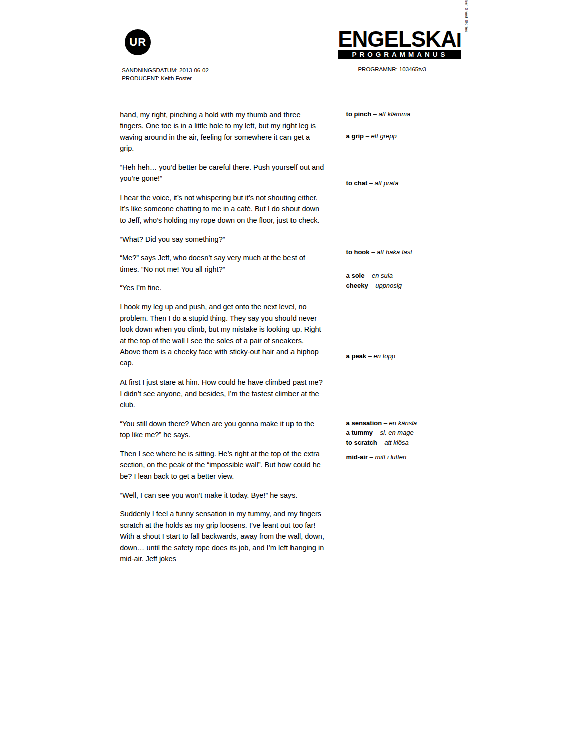UR
SÄNDNINGSDATUM: 2013-06-02
PRODUCENT: Keith Foster
ENGELSKAI
PROGRAMMANUS
Modern Ghost Stories
PROGRAMNR: 103465tv3
hand, my right, pinching a hold with my thumb and three fingers. One toe is in a little hole to my left, but my right leg is waving around in the air, feeling for somewhere it can get a grip.
“Heh heh… you’d better be careful there. Push yourself out and you’re gone!”
I hear the voice, it’s not whispering but it’s not shouting either. It’s like someone chatting to me in a café. But I do shout down to Jeff, who’s holding my rope down on the floor, just to check.
“What? Did you say something?”
“Me?” says Jeff, who doesn’t say very much at the best of times. “No not me! You all right?”
“Yes I’m fine.
I hook my leg up and push, and get onto the next level, no problem. Then I do a stupid thing. They say you should never look down when you climb, but my mistake is looking up. Right at the top of the wall I see the soles of a pair of sneakers. Above them is a cheeky face with sticky-out hair and a hiphop cap.
At first I just stare at him. How could he have climbed past me? I didn’t see anyone, and besides, I’m the fastest climber at the club.
“You still down there? When are you gonna make it up to the top like me?” he says.
Then I see where he is sitting. He’s right at the top of the extra section, on the peak of the “impossible wall”. But how could he be? I lean back to get a better view.
“Well, I can see you won’t make it today. Bye!” he says.
Suddenly I feel a funny sensation in my tummy, and my fingers scratch at the holds as my grip loosens. I’ve leant out too far! With a shout I start to fall backwards, away from the wall, down, down… until the safety rope does its job, and I’m left hanging in mid-air. Jeff jokes
to pinch – att klämma
a grip – ett grepp
to chat – att prata
to hook – att haka fast
a sole – en sula
cheeky – uppnosig
a peak – en topp
a sensation – en känsla
a tummy – sl. en mage
to scratch – att klösa
mid-air – mitt i luften